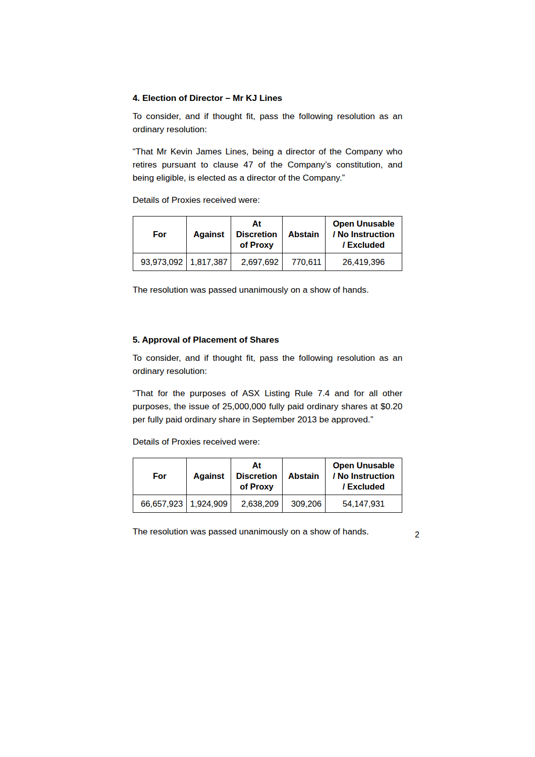4. Election of Director – Mr KJ Lines
To consider, and if thought fit, pass the following resolution as an ordinary resolution:
“That Mr Kevin James Lines, being a director of the Company who retires pursuant to clause 47 of the Company’s constitution, and being eligible, is elected as a director of the Company.”
Details of Proxies received were:
| For | Against | At Discretion of Proxy | Abstain | Open Unusable / No Instruction / Excluded |
| --- | --- | --- | --- | --- |
| 93,973,092 | 1,817,387 | 2,697,692 | 770,611 | 26,419,396 |
The resolution was passed unanimously on a show of hands.
5. Approval of Placement of Shares
To consider, and if thought fit, pass the following resolution as an ordinary resolution:
“That for the purposes of ASX Listing Rule 7.4 and for all other purposes, the issue of 25,000,000 fully paid ordinary shares at $0.20 per fully paid ordinary share in September 2013 be approved.”
Details of Proxies received were:
| For | Against | At Discretion of Proxy | Abstain | Open Unusable / No Instruction / Excluded |
| --- | --- | --- | --- | --- |
| 66,657,923 | 1,924,909 | 2,638,209 | 309,206 | 54,147,931 |
The resolution was passed unanimously on a show of hands.
2